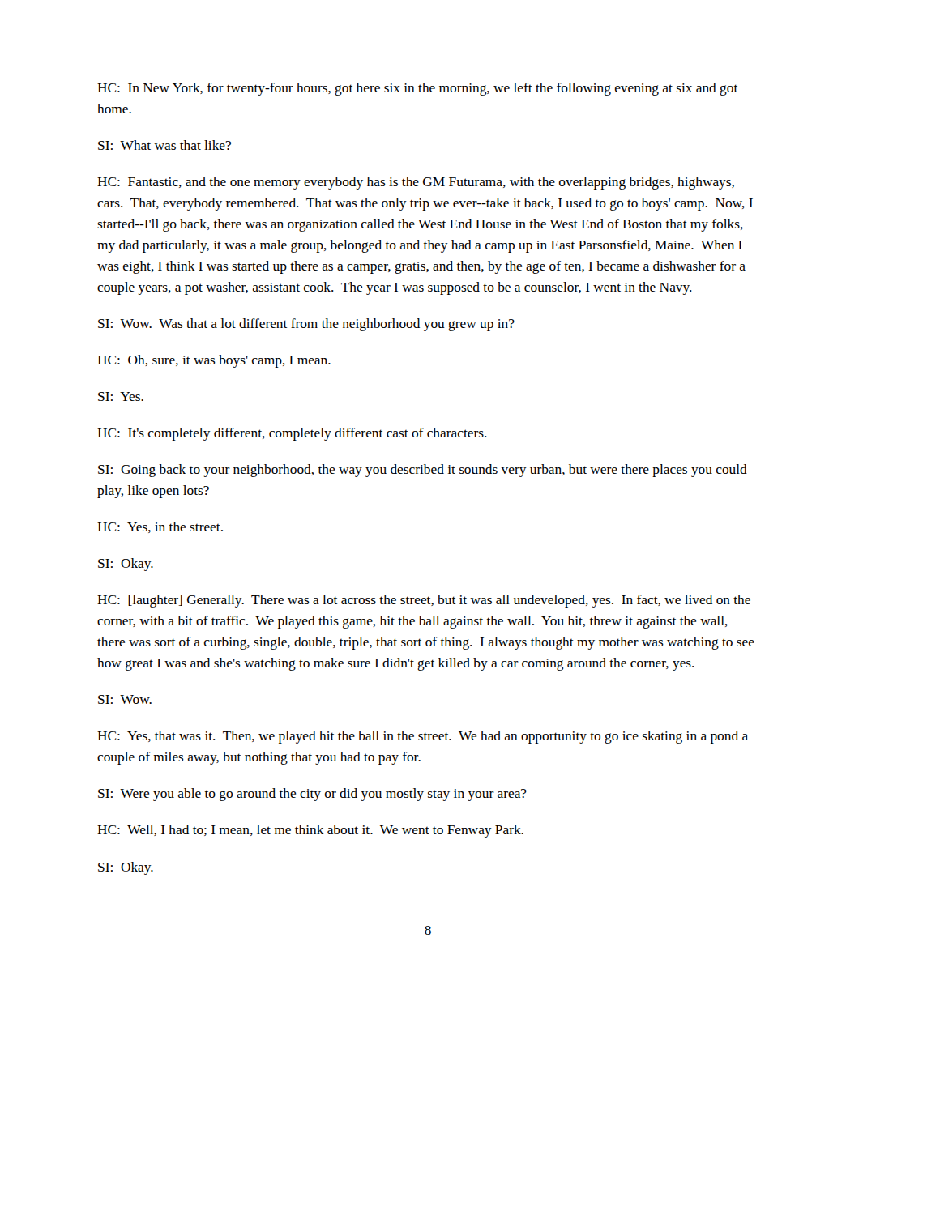HC: In New York, for twenty-four hours, got here six in the morning, we left the following evening at six and got home.
SI: What was that like?
HC: Fantastic, and the one memory everybody has is the GM Futurama, with the overlapping bridges, highways, cars. That, everybody remembered. That was the only trip we ever--take it back, I used to go to boys' camp. Now, I started--I'll go back, there was an organization called the West End House in the West End of Boston that my folks, my dad particularly, it was a male group, belonged to and they had a camp up in East Parsonsfield, Maine. When I was eight, I think I was started up there as a camper, gratis, and then, by the age of ten, I became a dishwasher for a couple years, a pot washer, assistant cook. The year I was supposed to be a counselor, I went in the Navy.
SI: Wow. Was that a lot different from the neighborhood you grew up in?
HC: Oh, sure, it was boys' camp, I mean.
SI: Yes.
HC: It's completely different, completely different cast of characters.
SI: Going back to your neighborhood, the way you described it sounds very urban, but were there places you could play, like open lots?
HC: Yes, in the street.
SI: Okay.
HC: [laughter] Generally. There was a lot across the street, but it was all undeveloped, yes. In fact, we lived on the corner, with a bit of traffic. We played this game, hit the ball against the wall. You hit, threw it against the wall, there was sort of a curbing, single, double, triple, that sort of thing. I always thought my mother was watching to see how great I was and she's watching to make sure I didn't get killed by a car coming around the corner, yes.
SI: Wow.
HC: Yes, that was it. Then, we played hit the ball in the street. We had an opportunity to go ice skating in a pond a couple of miles away, but nothing that you had to pay for.
SI: Were you able to go around the city or did you mostly stay in your area?
HC: Well, I had to; I mean, let me think about it. We went to Fenway Park.
SI: Okay.
8